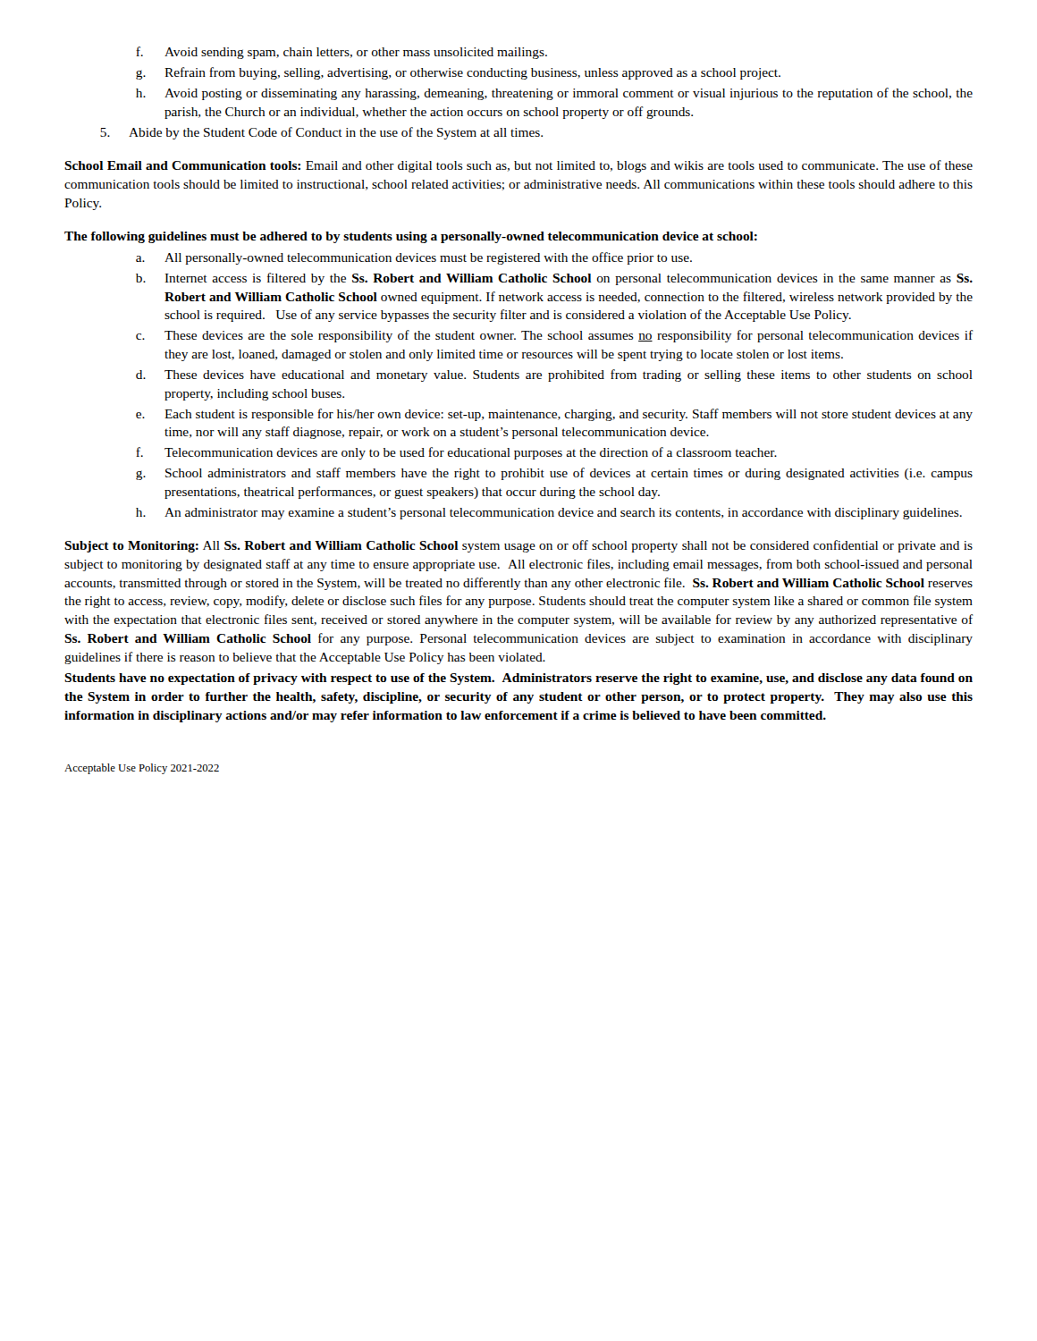f. Avoid sending spam, chain letters, or other mass unsolicited mailings.
g. Refrain from buying, selling, advertising, or otherwise conducting business, unless approved as a school project.
h. Avoid posting or disseminating any harassing, demeaning, threatening or immoral comment or visual injurious to the reputation of the school, the parish, the Church or an individual, whether the action occurs on school property or off grounds.
5. Abide by the Student Code of Conduct in the use of the System at all times.
School Email and Communication tools: Email and other digital tools such as, but not limited to, blogs and wikis are tools used to communicate. The use of these communication tools should be limited to instructional, school related activities; or administrative needs. All communications within these tools should adhere to this Policy.
The following guidelines must be adhered to by students using a personally-owned telecommunication device at school:
a. All personally-owned telecommunication devices must be registered with the office prior to use.
b. Internet access is filtered by the Ss. Robert and William Catholic School on personal telecommunication devices in the same manner as Ss. Robert and William Catholic School owned equipment. If network access is needed, connection to the filtered, wireless network provided by the school is required. Use of any service bypasses the security filter and is considered a violation of the Acceptable Use Policy.
c. These devices are the sole responsibility of the student owner. The school assumes no responsibility for personal telecommunication devices if they are lost, loaned, damaged or stolen and only limited time or resources will be spent trying to locate stolen or lost items.
d. These devices have educational and monetary value. Students are prohibited from trading or selling these items to other students on school property, including school buses.
e. Each student is responsible for his/her own device: set-up, maintenance, charging, and security. Staff members will not store student devices at any time, nor will any staff diagnose, repair, or work on a student’s personal telecommunication device.
f. Telecommunication devices are only to be used for educational purposes at the direction of a classroom teacher.
g. School administrators and staff members have the right to prohibit use of devices at certain times or during designated activities (i.e. campus presentations, theatrical performances, or guest speakers) that occur during the school day.
h. An administrator may examine a student’s personal telecommunication device and search its contents, in accordance with disciplinary guidelines.
Subject to Monitoring: All Ss. Robert and William Catholic School system usage on or off school property shall not be considered confidential or private and is subject to monitoring by designated staff at any time to ensure appropriate use. All electronic files, including email messages, from both school-issued and personal accounts, transmitted through or stored in the System, will be treated no differently than any other electronic file. Ss. Robert and William Catholic School reserves the right to access, review, copy, modify, delete or disclose such files for any purpose. Students should treat the computer system like a shared or common file system with the expectation that electronic files sent, received or stored anywhere in the computer system, will be available for review by any authorized representative of Ss. Robert and William Catholic School for any purpose. Personal telecommunication devices are subject to examination in accordance with disciplinary guidelines if there is reason to believe that the Acceptable Use Policy has been violated.
Students have no expectation of privacy with respect to use of the System. Administrators reserve the right to examine, use, and disclose any data found on the System in order to further the health, safety, discipline, or security of any student or other person, or to protect property. They may also use this information in disciplinary actions and/or may refer information to law enforcement if a crime is believed to have been committed.
Acceptable Use Policy 2021-2022